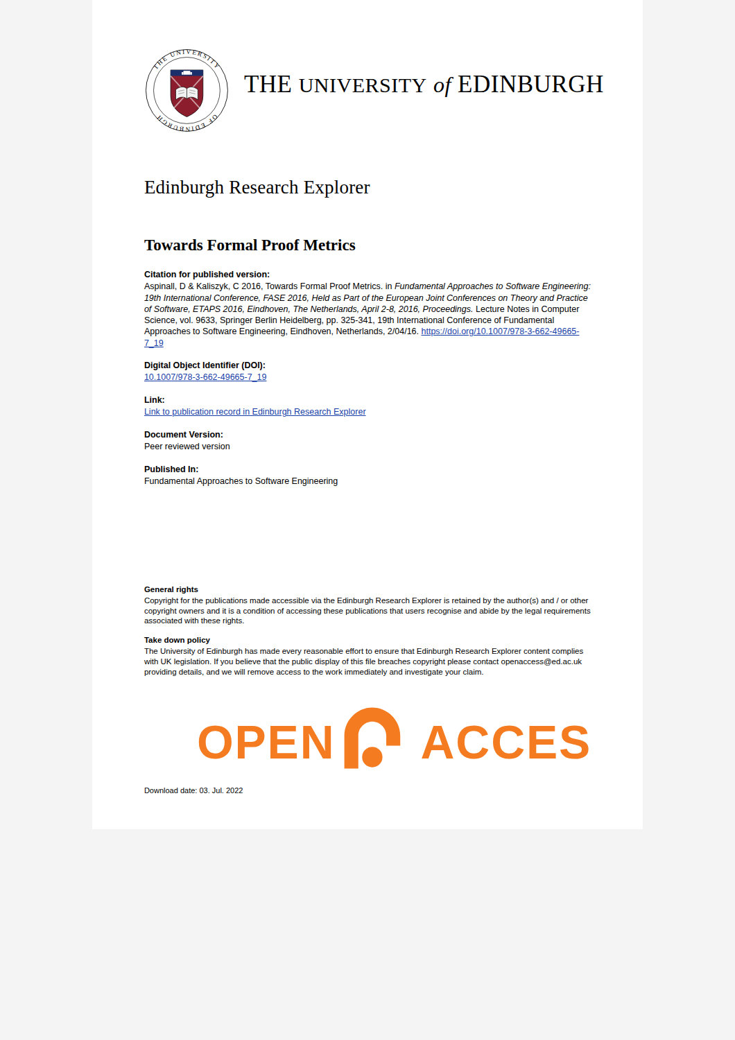THE UNIVERSITY OF EDINBURGH
THE UNIVERSITY of EDINBURGH
Edinburgh Research Explorer
Towards Formal Proof Metrics
Citation for published version:
Aspinall, D & Kaliszyk, C 2016, Towards Formal Proof Metrics. in Fundamental Approaches to Software Engineering: 19th International Conference, FASE 2016, Held as Part of the European Joint Conferences on Theory and Practice of Software, ETAPS 2016, Eindhoven, The Netherlands, April 2-8, 2016, Proceedings. Lecture Notes in Computer Science, vol. 9633, Springer Berlin Heidelberg, pp. 325-341, 19th International Conference of Fundamental Approaches to Software Engineering, Eindhoven, Netherlands, 2/04/16. https://doi.org/10.1007/978-3-662-49665-7_19
Digital Object Identifier (DOI):
10.1007/978-3-662-49665-7_19
Link:
Link to publication record in Edinburgh Research Explorer
Document Version:
Peer reviewed version
Published In:
Fundamental Approaches to Software Engineering
General rights
Copyright for the publications made accessible via the Edinburgh Research Explorer is retained by the author(s) and / or other copyright owners and it is a condition of accessing these publications that users recognise and abide by the legal requirements associated with these rights.
Take down policy
The University of Edinburgh has made every reasonable effort to ensure that Edinburgh Research Explorer content complies with UK legislation. If you believe that the public display of this file breaches copyright please contact openaccess@ed.ac.uk providing details, and we will remove access to the work immediately and investigate your claim.
OPEN ACCESS
Download date: 03. Jul. 2022